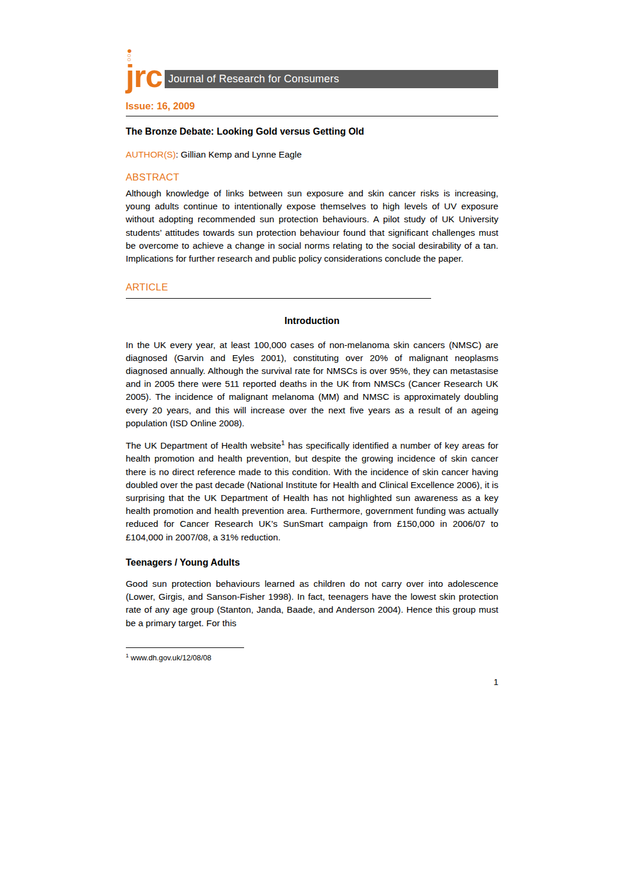● ○ ○
jrc
Journal of Research for Consumers
Issue: 16, 2009
The Bronze Debate: Looking Gold versus Getting Old
AUTHOR(S): Gillian Kemp and Lynne Eagle
ABSTRACT
Although knowledge of links between sun exposure and skin cancer risks is increasing, young adults continue to intentionally expose themselves to high levels of UV exposure without adopting recommended sun protection behaviours. A pilot study of UK University students’ attitudes towards sun protection behaviour found that significant challenges must be overcome to achieve a change in social norms relating to the social desirability of a tan. Implications for further research and public policy considerations conclude the paper.
ARTICLE
Introduction
In the UK every year, at least 100,000 cases of non-melanoma skin cancers (NMSC) are diagnosed (Garvin and Eyles 2001), constituting over 20% of malignant neoplasms diagnosed annually. Although the survival rate for NMSCs is over 95%, they can metastasise and in 2005 there were 511 reported deaths in the UK from NMSCs (Cancer Research UK 2005). The incidence of malignant melanoma (MM) and NMSC is approximately doubling every 20 years, and this will increase over the next five years as a result of an ageing population (ISD Online 2008).
The UK Department of Health website1 has specifically identified a number of key areas for health promotion and health prevention, but despite the growing incidence of skin cancer there is no direct reference made to this condition. With the incidence of skin cancer having doubled over the past decade (National Institute for Health and Clinical Excellence 2006), it is surprising that the UK Department of Health has not highlighted sun awareness as a key health promotion and health prevention area. Furthermore, government funding was actually reduced for Cancer Research UK’s SunSmart campaign from £150,000 in 2006/07 to £104,000 in 2007/08, a 31% reduction.
Teenagers / Young Adults
Good sun protection behaviours learned as children do not carry over into adolescence (Lower, Girgis, and Sanson-Fisher 1998). In fact, teenagers have the lowest skin protection rate of any age group (Stanton, Janda, Baade, and Anderson 2004). Hence this group must be a primary target. For this
1 www.dh.gov.uk/12/08/08
1